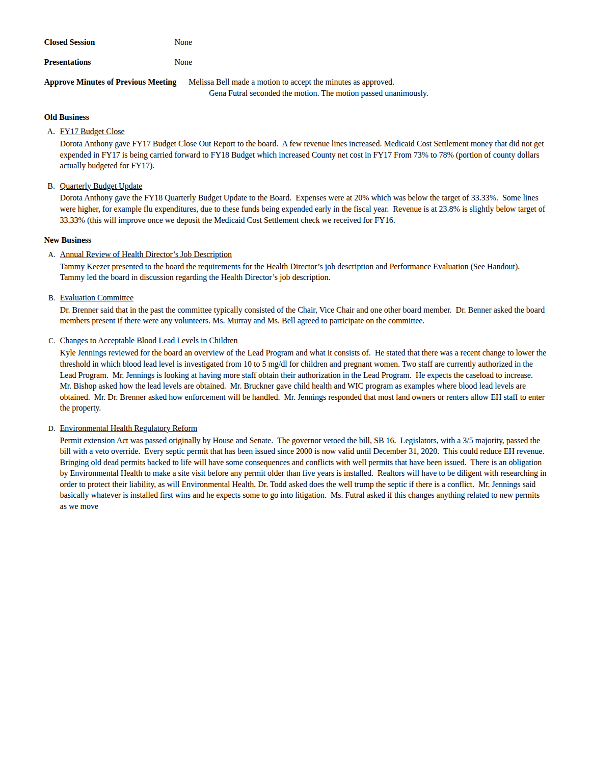Closed Session
None
Presentations
None
Approve Minutes of Previous Meeting
Melissa Bell made a motion to accept the minutes as approved. Gena Futral seconded the motion. The motion passed unanimously.
Old Business
FY17 Budget Close
Dorota Anthony gave FY17 Budget Close Out Report to the board. A few revenue lines increased. Medicaid Cost Settlement money that did not get expended in FY17 is being carried forward to FY18 Budget which increased County net cost in FY17 From 73% to 78% (portion of county dollars actually budgeted for FY17).
Quarterly Budget Update
Dorota Anthony gave the FY18 Quarterly Budget Update to the Board. Expenses were at 20% which was below the target of 33.33%. Some lines were higher, for example flu expenditures, due to these funds being expended early in the fiscal year. Revenue is at 23.8% is slightly below target of 33.33% (this will improve once we deposit the Medicaid Cost Settlement check we received for FY16.
New Business
Annual Review of Health Director’s Job Description
Tammy Keezer presented to the board the requirements for the Health Director’s job description and Performance Evaluation (See Handout). Tammy led the board in discussion regarding the Health Director’s job description.
Evaluation Committee
Dr. Brenner said that in the past the committee typically consisted of the Chair, Vice Chair and one other board member. Dr. Benner asked the board members present if there were any volunteers. Ms. Murray and Ms. Bell agreed to participate on the committee.
Changes to Acceptable Blood Lead Levels in Children
Kyle Jennings reviewed for the board an overview of the Lead Program and what it consists of. He stated that there was a recent change to lower the threshold in which blood lead level is investigated from 10 to 5 mg/dl for children and pregnant women. Two staff are currently authorized in the Lead Program. Mr. Jennings is looking at having more staff obtain their authorization in the Lead Program. He expects the caseload to increase. Mr. Bishop asked how the lead levels are obtained. Mr. Bruckner gave child health and WIC program as examples where blood lead levels are obtained. Mr. Dr. Brenner asked how enforcement will be handled. Mr. Jennings responded that most land owners or renters allow EH staff to enter the property.
Environmental Health Regulatory Reform
Permit extension Act was passed originally by House and Senate. The governor vetoed the bill, SB 16. Legislators, with a 3/5 majority, passed the bill with a veto override. Every septic permit that has been issued since 2000 is now valid until December 31, 2020. This could reduce EH revenue. Bringing old dead permits backed to life will have some consequences and conflicts with well permits that have been issued. There is an obligation by Environmental Health to make a site visit before any permit older than five years is installed. Realtors will have to be diligent with researching in order to protect their liability, as will Environmental Health. Dr. Todd asked does the well trump the septic if there is a conflict. Mr. Jennings said basically whatever is installed first wins and he expects some to go into litigation. Ms. Futral asked if this changes anything related to new permits as we move